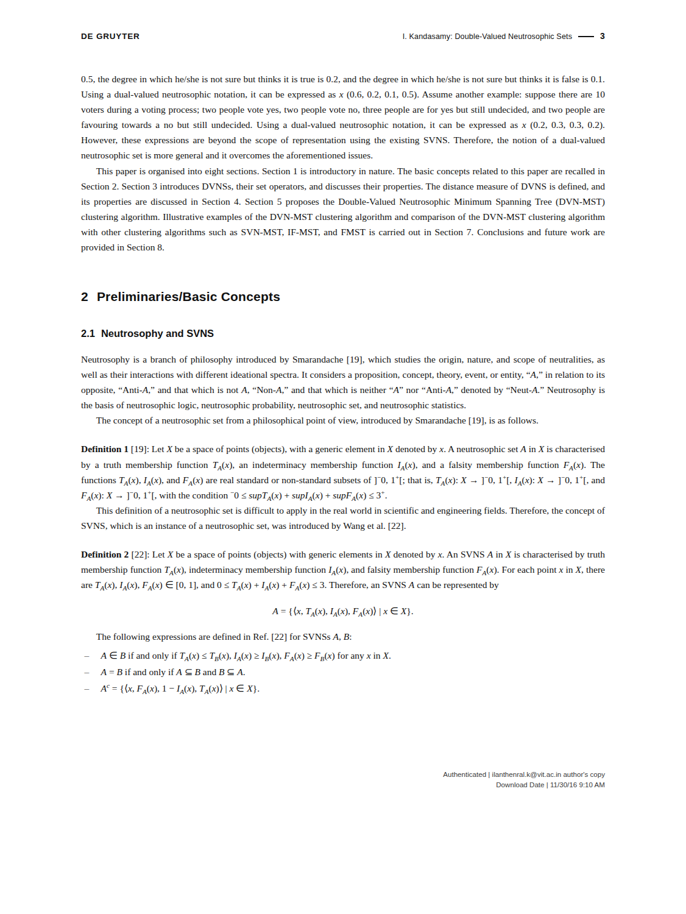De Gruyter
I. Kandasamy: Double-Valued Neutrosophic Sets 3
0.5, the degree in which he/she is not sure but thinks it is true is 0.2, and the degree in which he/she is not sure but thinks it is false is 0.1. Using a dual-valued neutrosophic notation, it can be expressed as x (0.6, 0.2, 0.1, 0.5). Assume another example: suppose there are 10 voters during a voting process; two people vote yes, two people vote no, three people are for yes but still undecided, and two people are favouring towards a no but still undecided. Using a dual-valued neutrosophic notation, it can be expressed as x (0.2, 0.3, 0.3, 0.2). However, these expressions are beyond the scope of representation using the existing SVNS. Therefore, the notion of a dual-valued neutrosophic set is more general and it overcomes the aforementioned issues.
This paper is organised into eight sections. Section 1 is introductory in nature. The basic concepts related to this paper are recalled in Section 2. Section 3 introduces DVNSs, their set operators, and discusses their properties. The distance measure of DVNS is defined, and its properties are discussed in Section 4. Section 5 proposes the Double-Valued Neutrosophic Minimum Spanning Tree (DVN-MST) clustering algorithm. Illustrative examples of the DVN-MST clustering algorithm and comparison of the DVN-MST clustering algorithm with other clustering algorithms such as SVN-MST, IF-MST, and FMST is carried out in Section 7. Conclusions and future work are provided in Section 8.
2 Preliminaries/Basic Concepts
2.1 Neutrosophy and SVNS
Neutrosophy is a branch of philosophy introduced by Smarandache [19], which studies the origin, nature, and scope of neutralities, as well as their interactions with different ideational spectra. It considers a proposition, concept, theory, event, or entity, “A,” in relation to its opposite, “Anti-A,” and that which is not A, “Non-A,” and that which is neither “A” nor “Anti-A,” denoted by “Neut-A.” Neutrosophy is the basis of neutrosophic logic, neutrosophic probability, neutrosophic set, and neutrosophic statistics.
The concept of a neutrosophic set from a philosophical point of view, introduced by Smarandache [19], is as follows.
Definition 1 [19]: Let X be a space of points (objects), with a generic element in X denoted by x. A neutrosophic set A in X is characterised by a truth membership function TA(x), an indeterminacy membership function IA(x), and a falsity membership function FA(x). The functions TA(x), IA(x), and FA(x) are real standard or non-standard subsets of ]−0, 1+[; that is, TA(x): X → ]−0, 1+[, IA(x): X → ]−0, 1+[, and FA(x): X → ]−0, 1+[, with the condition −0 ≤ supTA(x) + supIA(x) + supFA(x) ≤ 3+.
This definition of a neutrosophic set is difficult to apply in the real world in scientific and engineering fields. Therefore, the concept of SVNS, which is an instance of a neutrosophic set, was introduced by Wang et al. [22].
Definition 2 [22]: Let X be a space of points (objects) with generic elements in X denoted by x. An SVNS A in X is characterised by truth membership function TA(x), indeterminacy membership function IA(x), and falsity membership function FA(x). For each point x in X, there are TA(x), IA(x), FA(x) ∈ [0, 1], and 0 ≤ TA(x) + IA(x) + FA(x) ≤ 3. Therefore, an SVNS A can be represented by
A = {⟨x, TA(x), IA(x), FA(x)⟩ | x ∈ X}.
The following expressions are defined in Ref. [22] for SVNSs A, B:
A ∈ B if and only if TA(x) ≤ TB(x), IA(x) ≥ IB(x), FA(x) ≥ FB(x) for any x in X.
A = B if and only if A ⊆ B and B ⊆ A.
Ac = {⟨x, FA(x), 1 − IA(x), TA(x)⟩ | x ∈ X}.
Authenticated | ilanthenral.k@vit.ac.in author's copy
Download Date | 11/30/16 9:10 AM